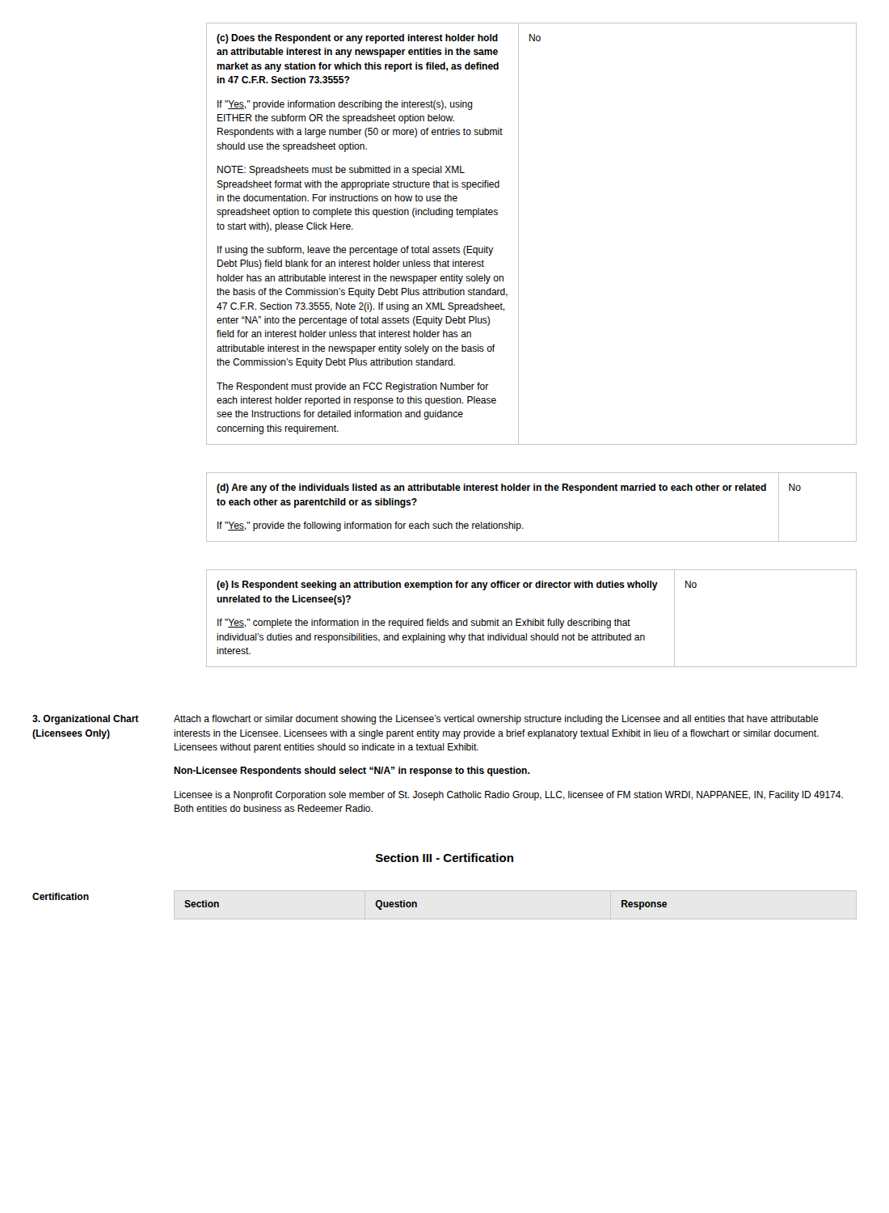| (c) Does the Respondent or any reported interest holder hold an attributable interest in any newspaper entities in the same market as any station for which this report is filed, as defined in 47 C.F.R. Section 73.3555? If " Yes ," provide information describing the interest(s), using EITHER the subform OR the spreadsheet option below. Respondents with a large number (50 or more) of entries to submit should use the spreadsheet option. NOTE: Spreadsheets must be submitted in a special XML Spreadsheet format with the appropriate structure that is specified in the documentation. For instructions on how to use the spreadsheet option to complete this question (including templates to start with), please Click Here. If using the subform, leave the percentage of total assets (Equity Debt Plus) field blank for an interest holder unless that interest holder has an attributable interest in the newspaper entity solely on the basis of the Commission’s Equity Debt Plus attribution standard, 47 C.F.R. Section 73.3555, Note 2(i). If using an XML Spreadsheet, enter “NA” into the percentage of total assets (Equity Debt Plus) field for an interest holder unless that interest holder has an attributable interest in the newspaper entity solely on the basis of the Commission’s Equity Debt Plus attribution standard. The Respondent must provide an FCC Registration Number for each interest holder reported in response to this question. Please see the Instructions for detailed information and guidance concerning this requirement. | No |
| (d) Are any of the individuals listed as an attributable interest holder in the Respondent married to each other or related to each other as parentchild or as siblings? If " Yes ," provide the following information for each such the relationship. | No |
| (e) Is Respondent seeking an attribution exemption for any officer or director with duties wholly unrelated to the Licensee(s)? If " Yes ," complete the information in the required fields and submit an Exhibit fully describing that individual’s duties and responsibilities, and explaining why that individual should not be attributed an interest. | No |
3. Organizational Chart (Licensees Only)
Attach a flowchart or similar document showing the Licensee’s vertical ownership structure including the Licensee and all entities that have attributable interests in the Licensee. Licensees with a single parent entity may provide a brief explanatory textual Exhibit in lieu of a flowchart or similar document. Licensees without parent entities should so indicate in a textual Exhibit.
Non-Licensee Respondents should select “N/A” in response to this question.
Licensee is a Nonprofit Corporation sole member of St. Joseph Catholic Radio Group, LLC, licensee of FM station WRDI, NAPPANEE, IN, Facility ID 49174. Both entities do business as Redeemer Radio.
Section III - Certification
Certification
| Section | Question | Response |
| --- | --- | --- |